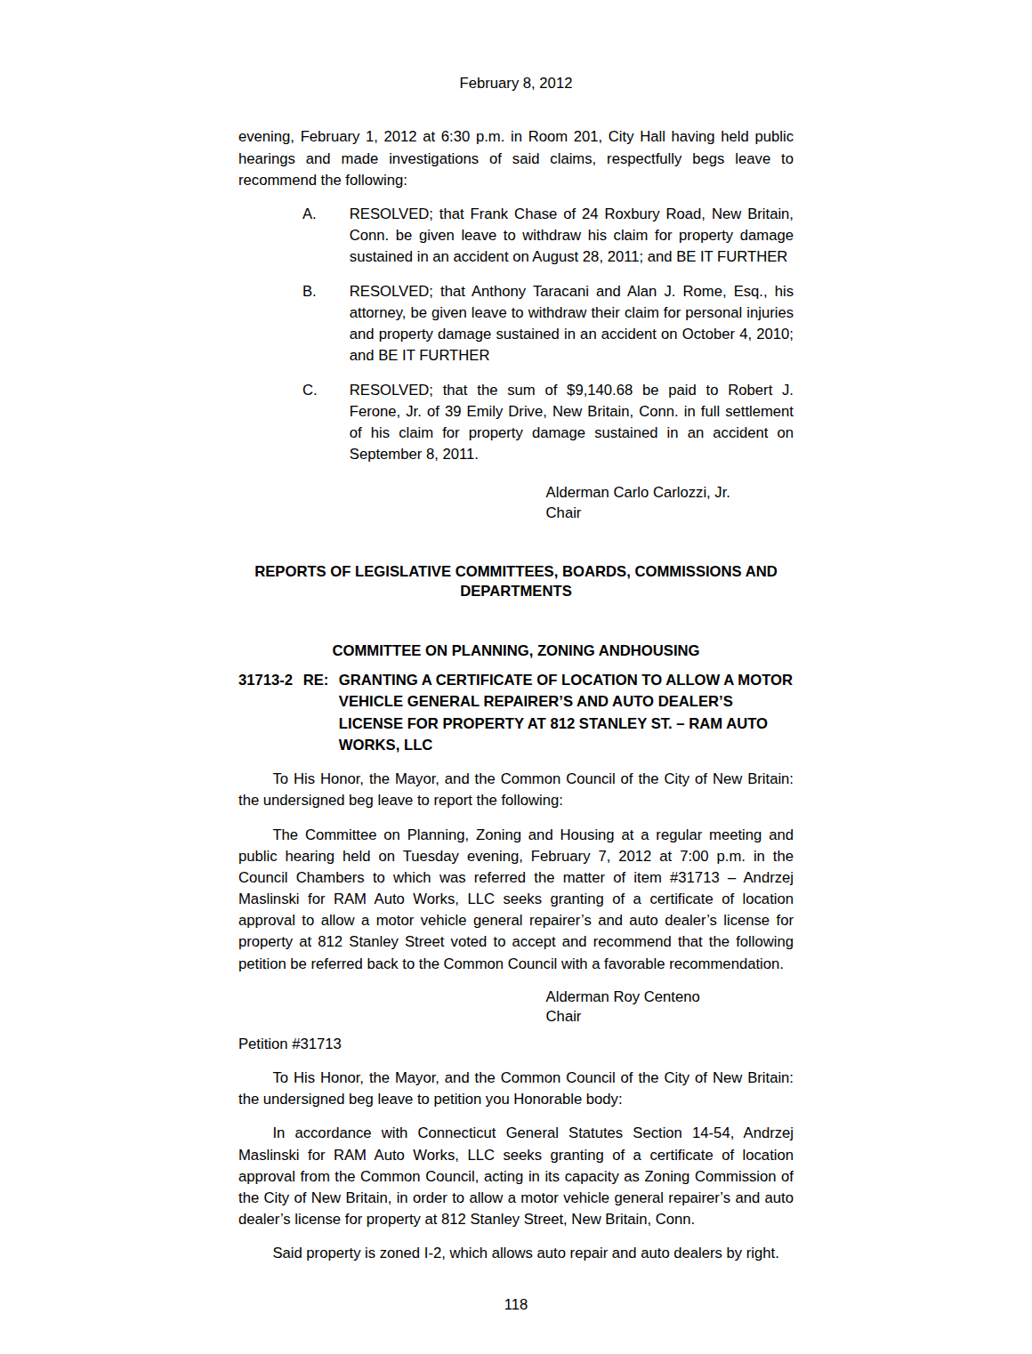February 8, 2012
evening, February 1, 2012 at 6:30 p.m. in Room 201, City Hall having held public hearings and made investigations of said claims, respectfully begs leave to recommend the following:
A. RESOLVED; that Frank Chase of 24 Roxbury Road, New Britain, Conn. be given leave to withdraw his claim for property damage sustained in an accident on August 28, 2011; and BE IT FURTHER
B. RESOLVED; that Anthony Taracani and Alan J. Rome, Esq., his attorney, be given leave to withdraw their claim for personal injuries and property damage sustained in an accident on October 4, 2010; and BE IT FURTHER
C. RESOLVED; that the sum of $9,140.68 be paid to Robert J. Ferone, Jr. of 39 Emily Drive, New Britain, Conn. in full settlement of his claim for property damage sustained in an accident on September 8, 2011.
Alderman Carlo Carlozzi, Jr. Chair
Reports of Legislative Committees, Boards, Commissions and Departments
Committee on Planning, Zoning and​Housing
31713-2 RE: GRANTING A CERTIFICATE OF LOCATION TO ALLOW A MOTOR VEHICLE GENERAL REPAIRER’S AND AUTO DEALER’S LICENSE FOR PROPERTY AT 812 STANLEY ST. – RAM AUTO WORKS, LLC
To His Honor, the Mayor, and the Common Council of the City of New Britain: the undersigned beg leave to report the following:
The Committee on Planning, Zoning and Housing at a regular meeting and public hearing held on Tuesday evening, February 7, 2012 at 7:00 p.m. in the Council Chambers to which was referred the matter of item #31713 – Andrzej Maslinski for RAM Auto Works, LLC seeks granting of a certificate of location approval to allow a motor vehicle general repairer’s and auto dealer’s license for property at 812 Stanley Street voted to accept and recommend that the following petition be referred back to the Common Council with a favorable recommendation.
Alderman Roy Centeno Chair
Petition #31713
To His Honor, the Mayor, and the Common Council of the City of New Britain: the undersigned beg leave to petition you Honorable body:
In accordance with Connecticut General Statutes Section 14-54, Andrzej Maslinski for RAM Auto Works, LLC seeks granting of a certificate of location approval from the Common Council, acting in its capacity as Zoning Commission of the City of New Britain, in order to allow a motor vehicle general repairer’s and auto dealer’s license for property at 812 Stanley Street, New Britain, Conn.
Said property is zoned I-2, which allows auto repair and auto dealers by right.
118